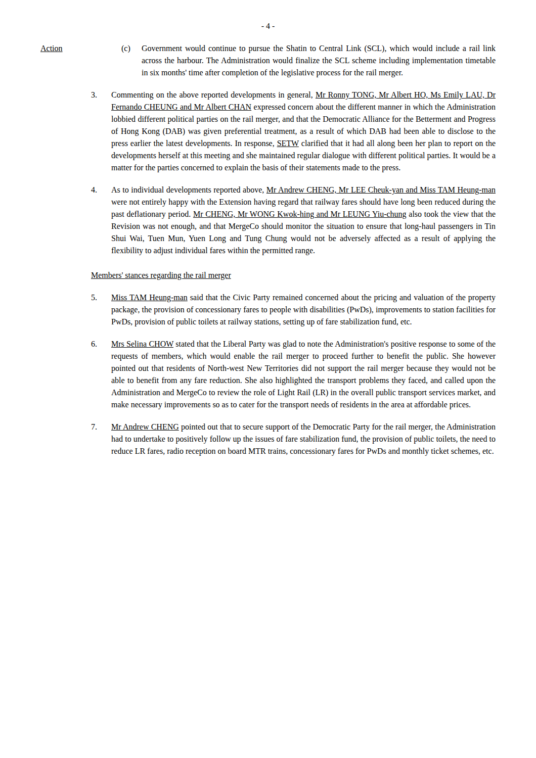- 4 -
Action
(c)
Government would continue to pursue the Shatin to Central Link (SCL), which would include a rail link across the harbour. The Administration would finalize the SCL scheme including implementation timetable in six months' time after completion of the legislative process for the rail merger.
3.
Commenting on the above reported developments in general, Mr Ronny TONG, Mr Albert HO, Ms Emily LAU, Dr Fernando CHEUNG and Mr Albert CHAN expressed concern about the different manner in which the Administration lobbied different political parties on the rail merger, and that the Democratic Alliance for the Betterment and Progress of Hong Kong (DAB) was given preferential treatment, as a result of which DAB had been able to disclose to the press earlier the latest developments. In response, SETW clarified that it had all along been her plan to report on the developments herself at this meeting and she maintained regular dialogue with different political parties. It would be a matter for the parties concerned to explain the basis of their statements made to the press.
4.
As to individual developments reported above, Mr Andrew CHENG, Mr LEE Cheuk-yan and Miss TAM Heung-man were not entirely happy with the Extension having regard that railway fares should have long been reduced during the past deflationary period. Mr CHENG, Mr WONG Kwok-hing and Mr LEUNG Yiu-chung also took the view that the Revision was not enough, and that MergeCo should monitor the situation to ensure that long-haul passengers in Tin Shui Wai, Tuen Mun, Yuen Long and Tung Chung would not be adversely affected as a result of applying the flexibility to adjust individual fares within the permitted range.
Members' stances regarding the rail merger
5.
Miss TAM Heung-man said that the Civic Party remained concerned about the pricing and valuation of the property package, the provision of concessionary fares to people with disabilities (PwDs), improvements to station facilities for PwDs, provision of public toilets at railway stations, setting up of fare stabilization fund, etc.
6.
Mrs Selina CHOW stated that the Liberal Party was glad to note the Administration's positive response to some of the requests of members, which would enable the rail merger to proceed further to benefit the public. She however pointed out that residents of North-west New Territories did not support the rail merger because they would not be able to benefit from any fare reduction. She also highlighted the transport problems they faced, and called upon the Administration and MergeCo to review the role of Light Rail (LR) in the overall public transport services market, and make necessary improvements so as to cater for the transport needs of residents in the area at affordable prices.
7.
Mr Andrew CHENG pointed out that to secure support of the Democratic Party for the rail merger, the Administration had to undertake to positively follow up the issues of fare stabilization fund, the provision of public toilets, the need to reduce LR fares, radio reception on board MTR trains, concessionary fares for PwDs and monthly ticket schemes, etc.